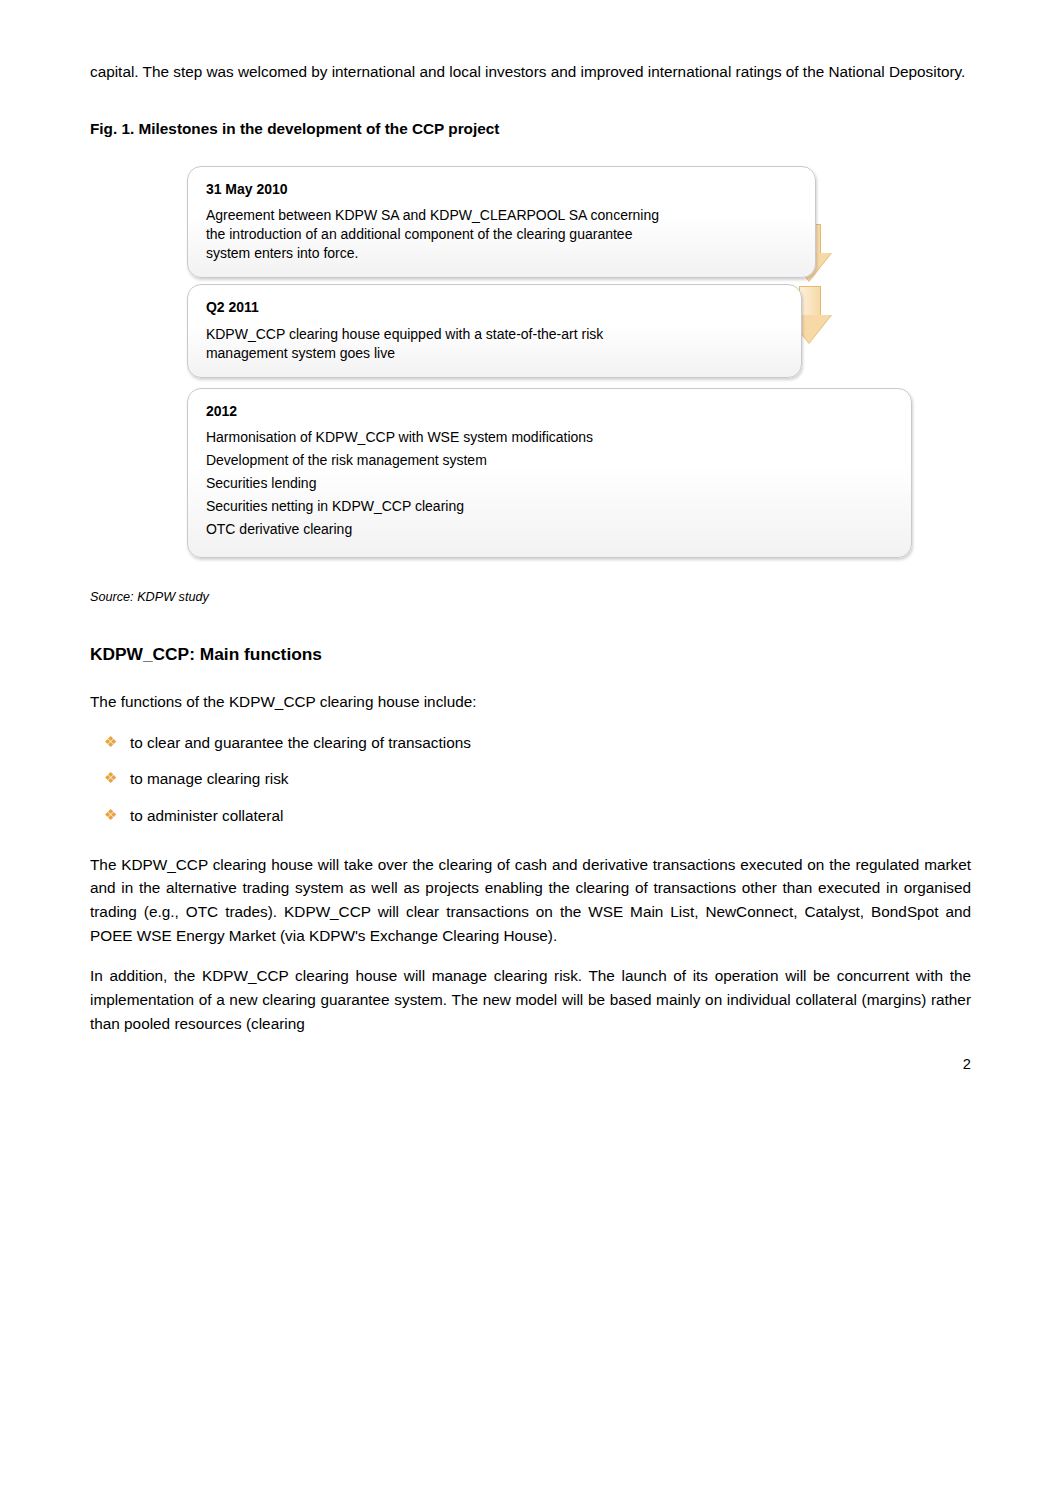capital. The step was welcomed by international and local investors and improved international ratings of the National Depository.
Fig. 1. Milestones in the development of the CCP project
31 May 2010
Agreement between KDPW SA and KDPW_CLEARPOOL SA concerning
the introduction of an additional component of the clearing guarantee
system enters into force.
Q2 2011
KDPW_CCP clearing house equipped with a state-of-the-art risk
management system goes live
2012
Harmonisation of KDPW_CCP with WSE system modifications
Development of the risk management system
Securities lending
Securities netting in KDPW_CCP clearing
OTC derivative clearing
Source: KDPW study
KDPW_CCP: Main functions
The functions of the KDPW_CCP clearing house include:
to clear and guarantee the clearing of transactions
to manage clearing risk
to administer collateral
The KDPW_CCP clearing house will take over the clearing of cash and derivative transactions executed on the regulated market and in the alternative trading system as well as projects enabling the clearing of transactions other than executed in organised trading (e.g., OTC trades). KDPW_CCP will clear transactions on the WSE Main List, NewConnect, Catalyst, BondSpot and POEE WSE Energy Market (via KDPW's Exchange Clearing House).
In addition, the KDPW_CCP clearing house will manage clearing risk. The launch of its operation will be concurrent with the implementation of a new clearing guarantee system. The new model will be based mainly on individual collateral (margins) rather than pooled resources (clearing
2